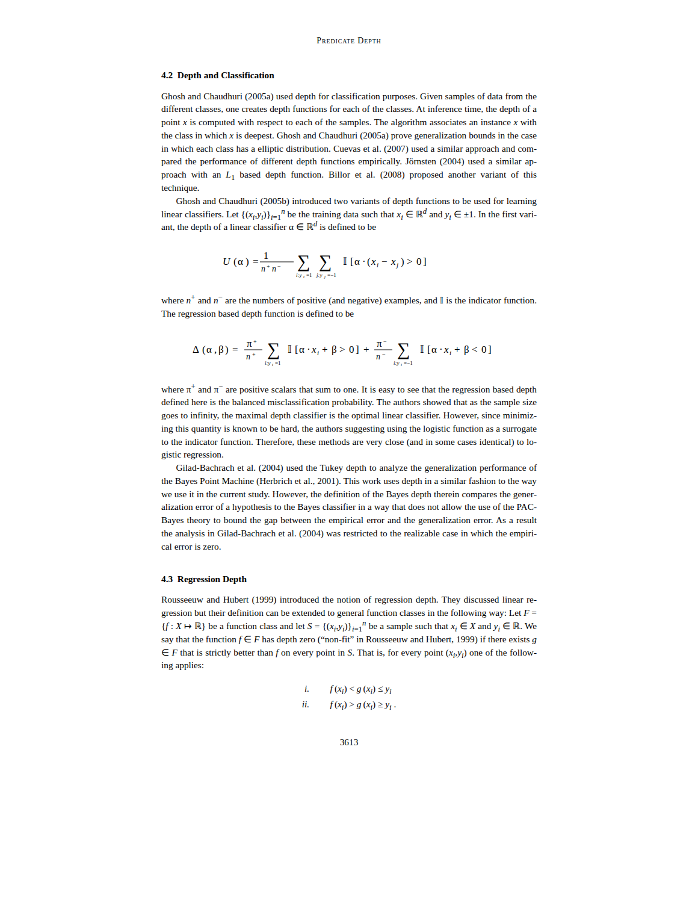Predicate Depth
4.2 Depth and Classification
Ghosh and Chaudhuri (2005a) used depth for classification purposes. Given samples of data from the different classes, one creates depth functions for each of the classes. At inference time, the depth of a point x is computed with respect to each of the samples. The algorithm associates an instance x with the class in which x is deepest. Ghosh and Chaudhuri (2005a) prove generalization bounds in the case in which each class has a elliptic distribution. Cuevas et al. (2007) used a similar approach and compared the performance of different depth functions empirically. Jörnsten (2004) used a similar approach with an L1 based depth function. Billor et al. (2008) proposed another variant of this technique.
Ghosh and Chaudhuri (2005b) introduced two variants of depth functions to be used for learning linear classifiers. Let {(xi,yi)}i=1n be the training data such that xi ∈ ℝd and yi ∈ ±1. In the first variant, the depth of a linear classifier α ∈ ℝd is defined to be
U ( α ) = 1 n + n − ∑ i:y i =1 ∑ j:y j =−1 𝕀 [ α · ( x i − x j ) > 0 ]
where n+ and n− are the numbers of positive (and negative) examples, and 𝕀 is the indicator function. The regression based depth function is defined to be
Δ ( α , β ) = π + n + ∑ i:y i =1 𝕀 [ α · x i + β > 0 ] + π − n − ∑ i:y i =−1 𝕀 [ α · x i + β < 0 ]
where π+ and π− are positive scalars that sum to one. It is easy to see that the regression based depth defined here is the balanced misclassification probability. The authors showed that as the sample size goes to infinity, the maximal depth classifier is the optimal linear classifier. However, since minimizing this quantity is known to be hard, the authors suggesting using the logistic function as a surrogate to the indicator function. Therefore, these methods are very close (and in some cases identical) to logistic regression.
Gilad-Bachrach et al. (2004) used the Tukey depth to analyze the generalization performance of the Bayes Point Machine (Herbrich et al., 2001). This work uses depth in a similar fashion to the way we use it in the current study. However, the definition of the Bayes depth therein compares the generalization error of a hypothesis to the Bayes classifier in a way that does not allow the use of the PAC-Bayes theory to bound the gap between the empirical error and the generalization error. As a result the analysis in Gilad-Bachrach et al. (2004) was restricted to the realizable case in which the empirical error is zero.
4.3 Regression Depth
Rousseeuw and Hubert (1999) introduced the notion of regression depth. They discussed linear regression but their definition can be extended to general function classes in the following way: Let F = {f : X ↦ ℝ} be a function class and let S = {(xi,yi)}i=1n be a sample such that xi ∈ X and yi ∈ ℝ. We say that the function f ∈ F has depth zero (“non-fit” in Rousseeuw and Hubert, 1999) if there exists g ∈ F that is strictly better than f on every point in S. That is, for every point (xi,yi) one of the following applies:
| i. | f ( x i ) < g ( x i ) ≤ y i |
| ii. | f ( x i ) > g ( x i ) ≥ y i . |
3613